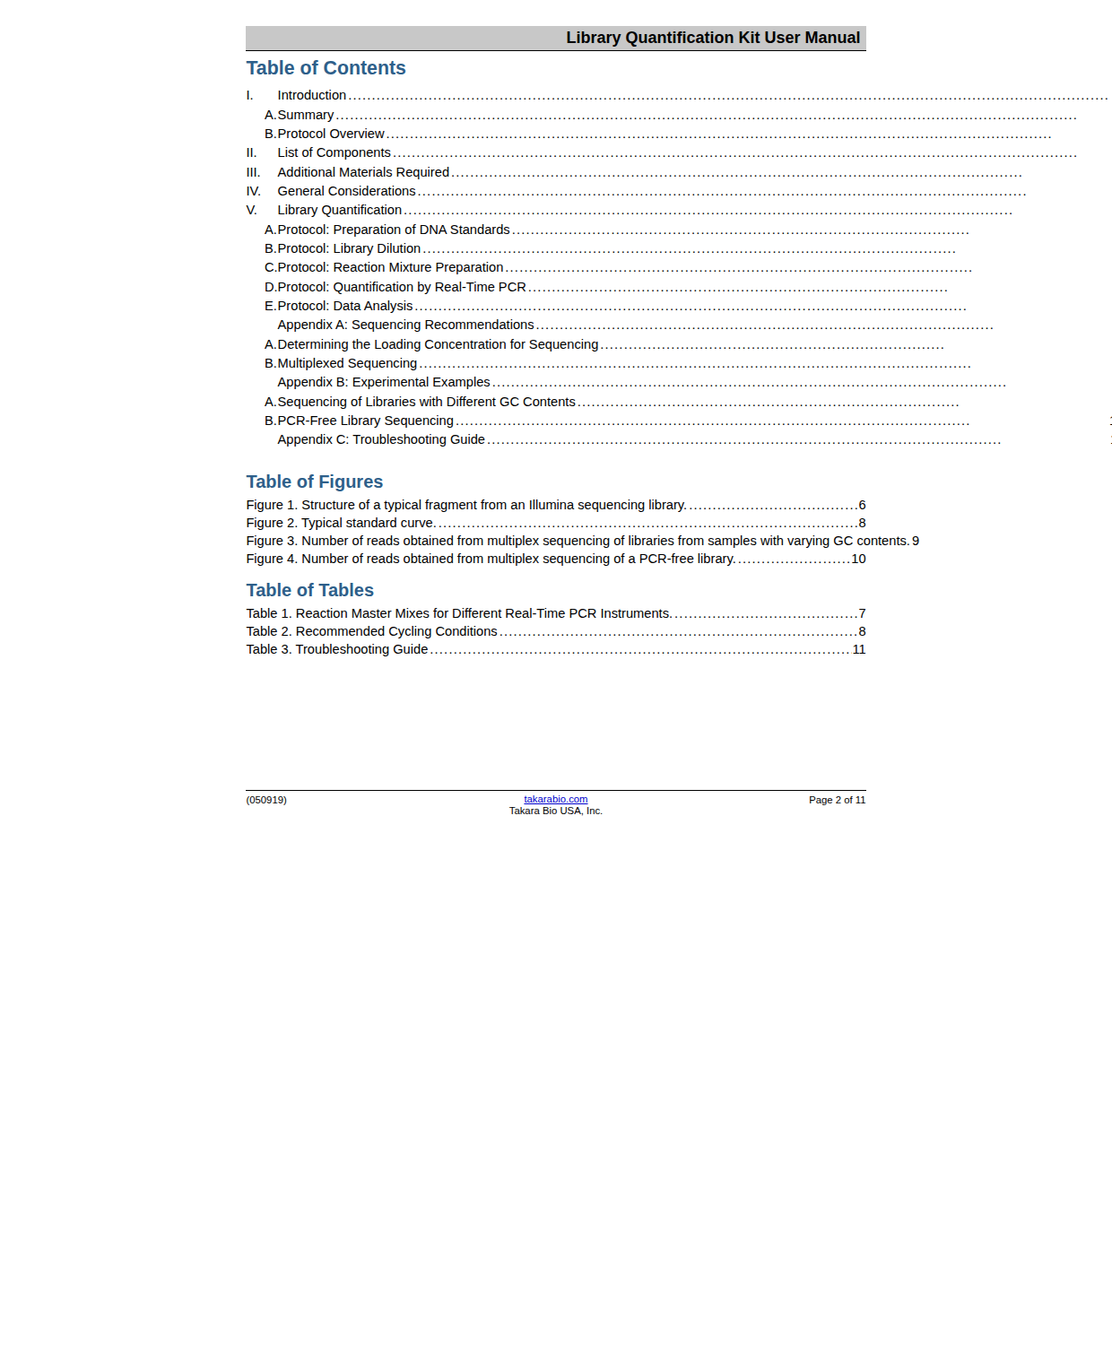Library Quantification Kit User Manual
Table of Contents
| I. | Introduction ................................................................................................................................................................. | 3 |
| A. | Summary ............................................................................................................................................................. | 3 |
| B. | Protocol Overview ............................................................................................................................................. | 4 |
| II. | List of Components ................................................................................................................................................. | 4 |
| III. | Additional Materials Required ......................................................................................................................... | 5 |
| IV. | General Considerations ................................................................................................................................. | 5 |
| V. | Library Quantification ................................................................................................................................. | 6 |
| A. | Protocol: Preparation of DNA Standards ................................................................................................. | 6 |
| B. | Protocol: Library Dilution ................................................................................................................. | 6 |
| C. | Protocol: Reaction Mixture Preparation ................................................................................................... | 7 |
| D. | Protocol: Quantification by Real-Time PCR ......................................................................................... | 8 |
| E. | Protocol: Data Analysis ..................................................................................................................... | 8 |
| | Appendix A: Sequencing Recommendations ................................................................................................. | 9 |
| A. | Determining the Loading Concentration for Sequencing ......................................................................... | 9 |
| B. | Multiplexed Sequencing ..................................................................................................................... | 9 |
| | Appendix B: Experimental Examples ............................................................................................................. | 9 |
| A. | Sequencing of Libraries with Different GC Contents ................................................................................. | 9 |
| B. | PCR-Free Library Sequencing ............................................................................................................. | 10 |
| | Appendix C: Troubleshooting Guide ............................................................................................................. | 11 |
Table of Figures
Figure 1. Structure of a typical fragment from an Illumina sequencing library. ..................................................................... 6
Figure 2. Typical standard curve. ................................................................................................................................. 8
Figure 3. Number of reads obtained from multiplex sequencing of libraries from samples with varying GC contents. ......... 9
Figure 4. Number of reads obtained from multiplex sequencing of a PCR-free library. ..................................................... 10
Table of Tables
Table 1. Reaction Master Mixes for Different Real-Time PCR Instruments. ......................................................................... 7
Table 2. Recommended Cycling Conditions ................................................................................................................. 8
Table 3. Troubleshooting Guide ................................................................................................................................. 11
(050919)
takarabio.com
Takara Bio USA, Inc.
Page 2 of 11